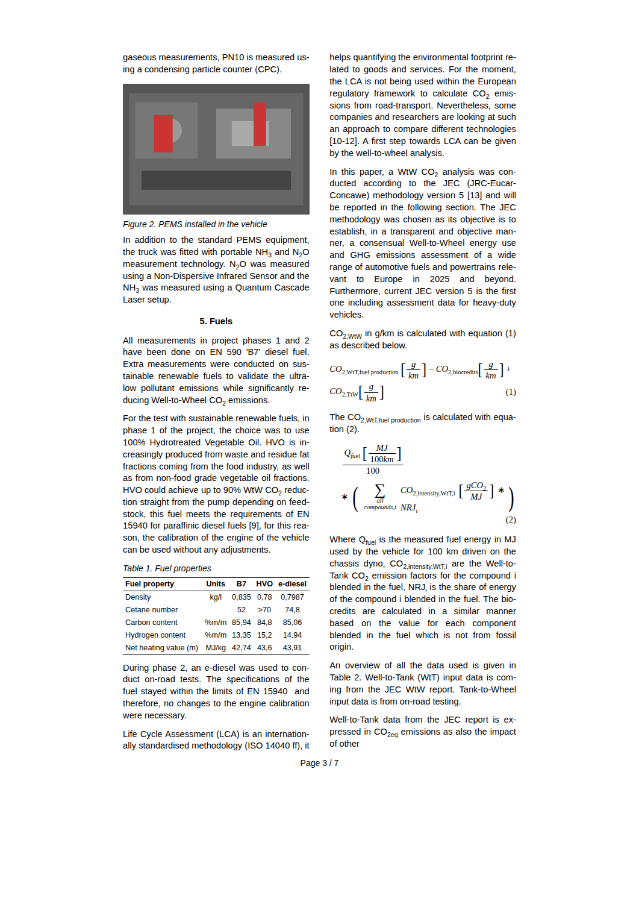gaseous measurements, PN10 is measured using a condensing particle counter (CPC).
Figure 2. PEMS installed in the vehicle
In addition to the standard PEMS equipment, the truck was fitted with portable NH3 and N2O measurement technology. N2O was measured using a Non-Dispersive Infrared Sensor and the NH3 was measured using a Quantum Cascade Laser setup.
5. Fuels
All measurements in project phases 1 and 2 have been done on EN 590 'B7' diesel fuel. Extra measurements were conducted on sustainable renewable fuels to validate the ultra-low pollutant emissions while significantly reducing Well-to-Wheel CO2 emissions.
For the test with sustainable renewable fuels, in phase 1 of the project, the choice was to use 100% Hydrotreated Vegetable Oil. HVO is increasingly produced from waste and residue fat fractions coming from the food industry, as well as from non-food grade vegetable oil fractions. HVO could achieve up to 90% WtW CO2 reduction straight from the pump depending on feedstock, this fuel meets the requirements of EN 15940 for paraffinic diesel fuels [9], for this reason, the calibration of the engine of the vehicle can be used without any adjustments.
Table 1. Fuel properties
| Fuel property | Units | B7 | HVO | e-diesel |
| --- | --- | --- | --- | --- |
| Density | kg/l | 0,835 | 0,78 | 0,7987 |
| Cetane number | | 52 | >70 | 74,8 |
| Carbon content | %m/m | 85,94 | 84,8 | 85,06 |
| Hydrogen content | %m/m | 13,35 | 15,2 | 14,94 |
| Net heating value (m) | MJ/kg | 42,74 | 43,6 | 43,91 |
During phase 2, an e-diesel was used to conduct on-road tests. The specifications of the fuel stayed within the limits of EN 15940 and therefore, no changes to the engine calibration were necessary.
Life Cycle Assessment (LCA) is an internationally standardised methodology (ISO 14040 ff), it helps quantifying the environmental footprint related to goods and services. For the moment, the LCA is not being used within the European regulatory framework to calculate CO2 emissions from road-transport. Nevertheless, some companies and researchers are looking at such an approach to compare different technologies [10-12]. A first step towards LCA can be given by the well-to-wheel analysis.
In this paper, a WtW CO2 analysis was conducted according to the JEC (JRC-Eucar-Concawe) methodology version 5 [13] and will be reported in the following section. The JEC methodology was chosen as its objective is to establish, in a transparent and objective manner, a consensual Well-to-Wheel energy use and GHG emissions assessment of a wide range of automotive fuels and powertrains relevant to Europe in 2025 and beyond. Furthermore, current JEC version 5 is the first one including assessment data for heavy-duty vehicles.
CO2,WtW in g/km is calculated with equation (1) as described below.
CO2,WtT,fuel production [gkm] − CO2,biocredits[gkm] +
CO2,TtW[gkm]
(1)
The CO2,WtT,fuel production is calculated with equation (2).
Qfuel [MJ 100km] 100
∗ ( ∑ all compounds,i CO2,intensity,WtT,i [gCO2 MJ] ∗ NRJi )
(2)
Where Qfuel is the measured fuel energy in MJ used by the vehicle for 100 km driven on the chassis dyno, CO2,intensity,WtT,i are the Well-to-Tank CO2 emission factors for the compound i blended in the fuel, NRJi is the share of energy of the compound i blended in the fuel. The biocredits are calculated in a similar manner based on the value for each component blended in the fuel which is not from fossil origin.
An overview of all the data used is given in Table 2. Well-to-Tank (WtT) input data is coming from the JEC WtW report. Tank-to-Wheel input data is from on-road testing.
Well-to-Tank data from the JEC report is expressed in CO2eq emissions as also the impact of other
Page 3 / 7